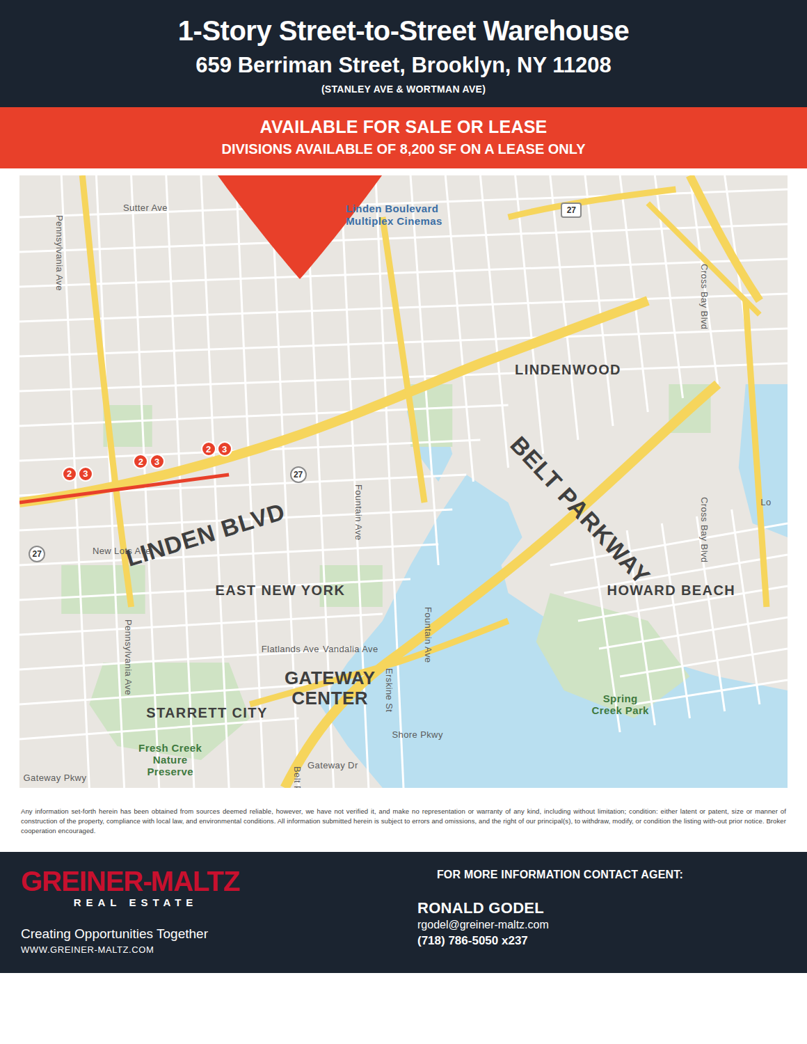1-Story Street-to-Street Warehouse
659 Berriman Street, Brooklyn, NY 11208
(STANLEY AVE & WORTMAN AVE)
AVAILABLE FOR SALE OR LEASE
DIVISIONS AVAILABLE OF 8,200 SF ON A LEASE ONLY
2
3
2
3
2
3
27
27
27
Sutter Ave
New Lots Ave
Flatlands Ave
Vandalia Ave
Pennsylvania Ave
Pennsylvania Ave
Fountain Ave
Fountain Ave
Erskine St
Cross Bay Blvd
Cross Bay Blvd
Shore Pkwy
Gateway Dr
Belt Pkwy
Gateway Pkwy
Lo
Linden Boulevard
Multiplex Cinemas
LINDEN BLVD
BELT PARKWAY
EAST NEW YORK
LINDENWOOD
HOWARD BEACH
STARRETT CITY
GATEWAY
CENTER
Spring
Creek Park
Fresh Creek
Nature
Preserve
Any information set-forth herein has been obtained from sources deemed reliable, however, we have not verified it, and make no representation or warranty of any kind, including without limitation; condition: either latent or patent, size or manner of construction of the property, compliance with local law, and environmental conditions. All information submitted herein is subject to errors and omissions, and the right of our principal(s), to withdraw, modify, or condition the listing with-out prior notice. Broker cooperation encouraged.
GREINER-MALTZ
REAL ESTATE
Creating Opportunities Together
WWW.GREINER-MALTZ.COM
FOR MORE INFORMATION CONTACT AGENT:
RONALD GODEL
rgodel@greiner-maltz.com
(718) 786-5050 x237